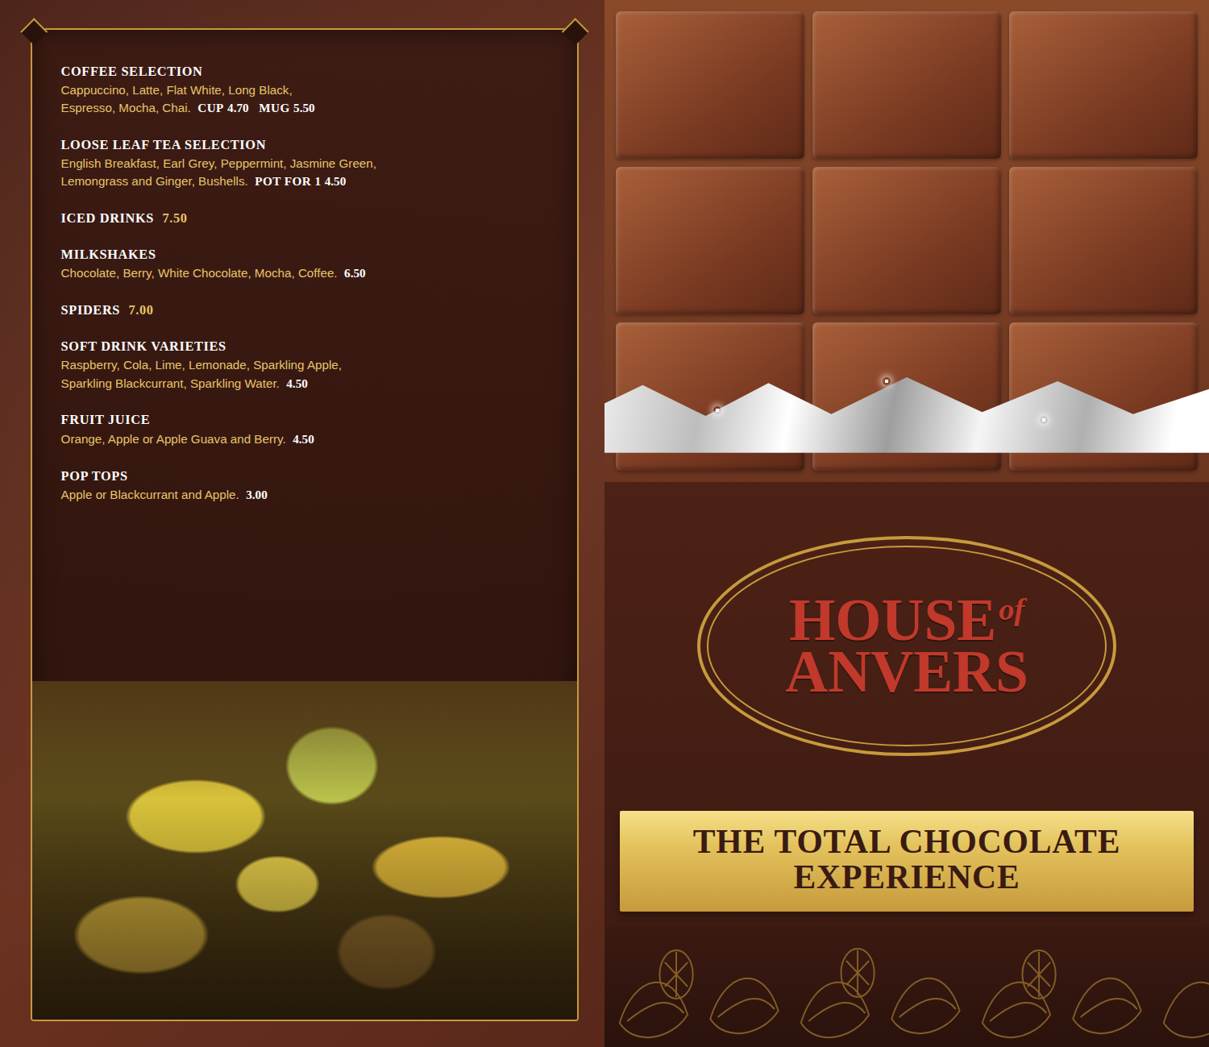Coffee Selection
Cappuccino, Latte, Flat White, Long Black,
Espresso, Mocha, Chai. CUP 4.70 MUG 5.50
Loose Leaf Tea Selection
English Breakfast, Earl Grey, Peppermint, Jasmine Green,
Lemongrass and Ginger, Bushells. POT FOR 1 4.50
Iced Drinks 7.50
Milkshakes
Chocolate, Berry, White Chocolate, Mocha, Coffee. 6.50
Spiders 7.00
Soft Drink Varieties
Raspberry, Cola, Lime, Lemonade, Sparkling Apple,
Sparkling Blackcurrant, Sparkling Water. 4.50
Fruit Juice
Orange, Apple or Apple Guava and Berry. 4.50
Pop Tops
Apple or Blackcurrant and Apple. 3.00
Houseof Anvers
The Total Chocolate
Experience